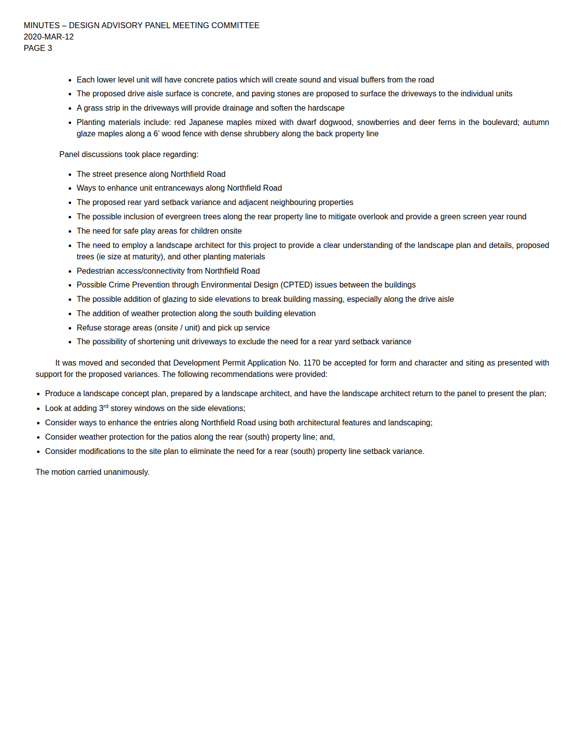Minutes – Design Advisory Panel Meeting Committee
2020-MAR-12
Page 3
Each lower level unit will have concrete patios which will create sound and visual buffers from the road
The proposed drive aisle surface is concrete, and paving stones are proposed to surface the driveways to the individual units
A grass strip in the driveways will provide drainage and soften the hardscape
Planting materials include: red Japanese maples mixed with dwarf dogwood, snowberries and deer ferns in the boulevard; autumn glaze maples along a 6’ wood fence with dense shrubbery along the back property line
Panel discussions took place regarding:
The street presence along Northfield Road
Ways to enhance unit entranceways along Northfield Road
The proposed rear yard setback variance and adjacent neighbouring properties
The possible inclusion of evergreen trees along the rear property line to mitigate overlook and provide a green screen year round
The need for safe play areas for children onsite
The need to employ a landscape architect for this project to provide a clear understanding of the landscape plan and details, proposed trees (ie size at maturity), and other planting materials
Pedestrian access/connectivity from Northfield Road
Possible Crime Prevention through Environmental Design (CPTED) issues between the buildings
The possible addition of glazing to side elevations to break building massing, especially along the drive aisle
The addition of weather protection along the south building elevation
Refuse storage areas (onsite / unit) and pick up service
The possibility of shortening unit driveways to exclude the need for a rear yard setback variance
It was moved and seconded that Development Permit Application No. 1170 be accepted for form and character and siting as presented with support for the proposed variances. The following recommendations were provided:
Produce a landscape concept plan, prepared by a landscape architect, and have the landscape architect return to the panel to present the plan;
Look at adding 3rd storey windows on the side elevations;
Consider ways to enhance the entries along Northfield Road using both architectural features and landscaping;
Consider weather protection for the patios along the rear (south) property line; and,
Consider modifications to the site plan to eliminate the need for a rear (south) property line setback variance.
The motion carried unanimously.